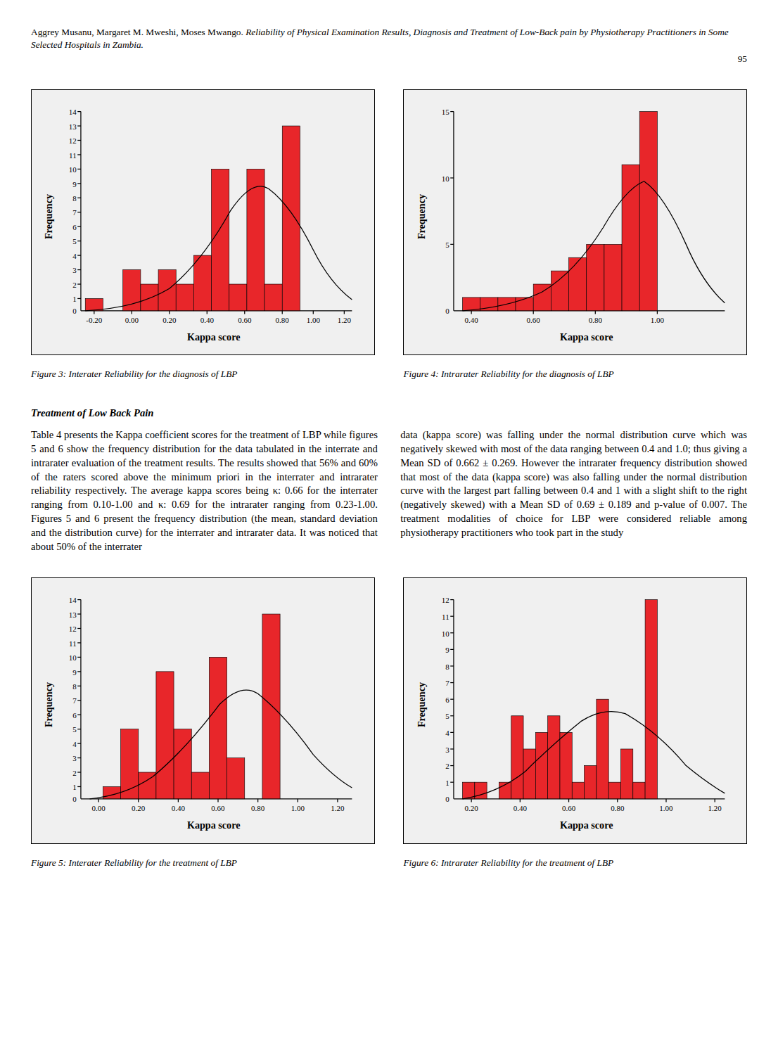Aggrey Musanu, Margaret M. Mweshi, Moses Mwango. Reliability of Physical Examination Results, Diagnosis and Treatment of Low-Back pain by Physiotherapy Practitioners in Some Selected Hospitals in Zambia.
95
14 13 12 11 10 9 8 7 6 5 4 3 2 1 0 Frequency -0.20 0.00 0.20 0.40 0.60 0.80 1.00 1.20 Kappa score
15 10 5 0 Frequency 0.40 0.60 0.80 1.00 Kappa score
Figure 3: Interater Reliability for the diagnosis of LBP
Figure 4: Intrarater Reliability for the diagnosis of LBP
Treatment of Low Back Pain
Table 4 presents the Kappa coefficient scores for the treatment of LBP while figures 5 and 6 show the frequency distribution for the data tabulated in the interrate and intrarater evaluation of the treatment results. The results showed that 56% and 60% of the raters scored above the minimum priori in the interrater and intrarater reliability respectively. The average kappa scores being κ: 0.66 for the interrater ranging from 0.10-1.00 and κ: 0.69 for the intrarater ranging from 0.23-1.00. Figures 5 and 6 present the frequency distribution (the mean, standard deviation and the distribution curve) for the interrater and intrarater data. It was noticed that about 50% of the interrater
data (kappa score) was falling under the normal distribution curve which was negatively skewed with most of the data ranging between 0.4 and 1.0; thus giving a Mean SD of 0.662 ± 0.269. However the intrarater frequency distribution showed that most of the data (kappa score) was also falling under the normal distribution curve with the largest part falling between 0.4 and 1 with a slight shift to the right (negatively skewed) with a Mean SD of 0.69 ± 0.189 and p-value of 0.007. The treatment modalities of choice for LBP were considered reliable among physiotherapy practitioners who took part in the study
14 13 12 11 10 9 8 7 6 5 4 3 2 1 0 Frequency 0.00 0.20 0.40 0.60 0.80 1.00 1.20 Kappa score
12 11 10 9 8 7 6 5 4 3 2 1 0 Frequency 0.20 0.40 0.60 0.80 1.00 1.20 Kappa score
Figure 5: Interater Reliability for the treatment of LBP
Figure 6: Intrarater Reliability for the treatment of LBP